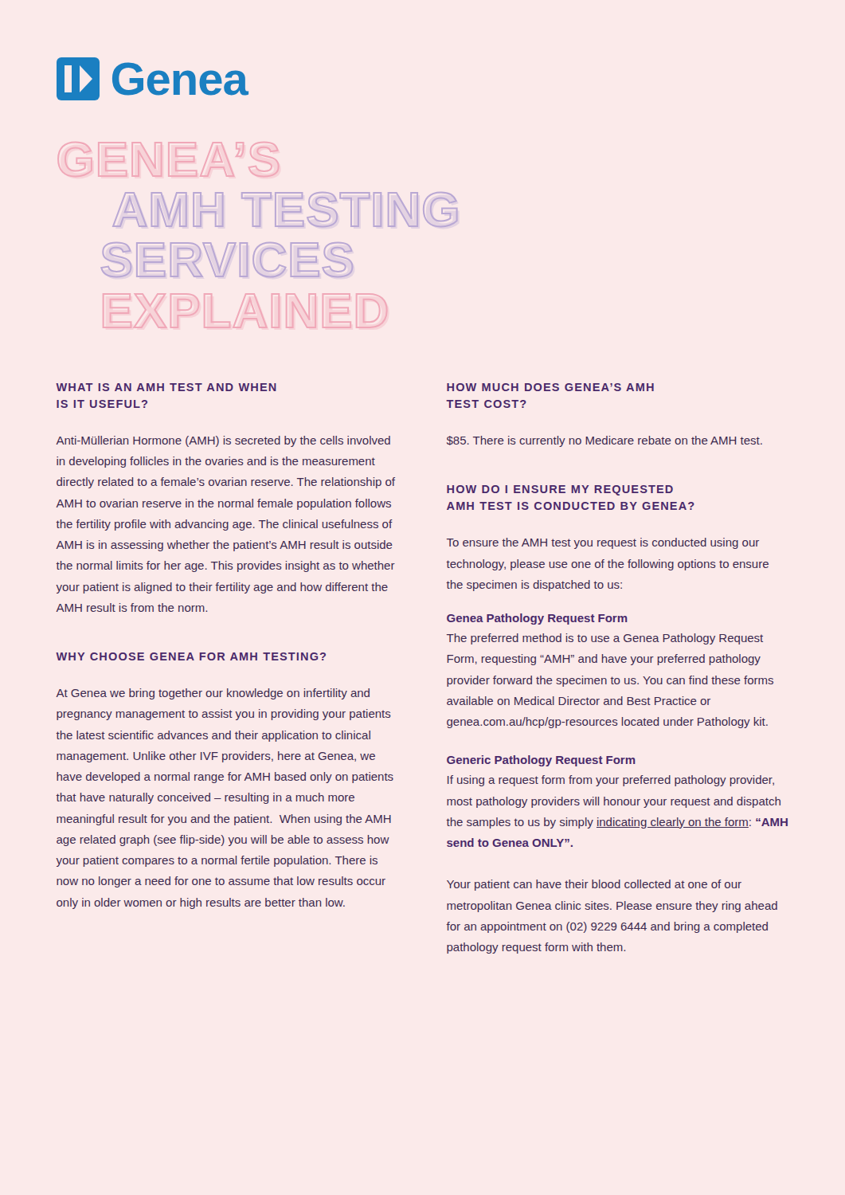Genea
Genea’s AMH Testing Services Explained
What is an AMH test and when
is it useful?
Anti-Müllerian Hormone (AMH) is secreted by the cells involved in developing follicles in the ovaries and is the measurement directly related to a female’s ovarian reserve. The relationship of AMH to ovarian reserve in the normal female population follows the fertility profile with advancing age. The clinical usefulness of AMH is in assessing whether the patient’s AMH result is outside the normal limits for her age. This provides insight as to whether your patient is aligned to their fertility age and how different the AMH result is from the norm.
Why choose Genea for AMH testing?
At Genea we bring together our knowledge on infertility and pregnancy management to assist you in providing your patients the latest scientific advances and their application to clinical management. Unlike other IVF providers, here at Genea, we have developed a normal range for AMH based only on patients that have naturally conceived – resulting in a much more meaningful result for you and the patient. When using the AMH age related graph (see flip-side) you will be able to assess how your patient compares to a normal fertile population. There is now no longer a need for one to assume that low results occur only in older women or high results are better than low.
How much does Genea’s AMH
test cost?
$85. There is currently no Medicare rebate on the AMH test.
How do I ensure my requested
AMH test is conducted by Genea?
To ensure the AMH test you request is conducted using our technology, please use one of the following options to ensure the specimen is dispatched to us:
Genea Pathology Request Form
The preferred method is to use a Genea Pathology Request Form, requesting “AMH” and have your preferred pathology provider forward the specimen to us. You can find these forms available on Medical Director and Best Practice or genea.com.au/hcp/gp-resources located under Pathology kit.
Generic Pathology Request Form
If using a request form from your preferred pathology provider, most pathology providers will honour your request and dispatch the samples to us by simply indicating clearly on the form: “AMH send to Genea ONLY”.
Your patient can have their blood collected at one of our metropolitan Genea clinic sites. Please ensure they ring ahead for an appointment on (02) 9229 6444 and bring a completed pathology request form with them.